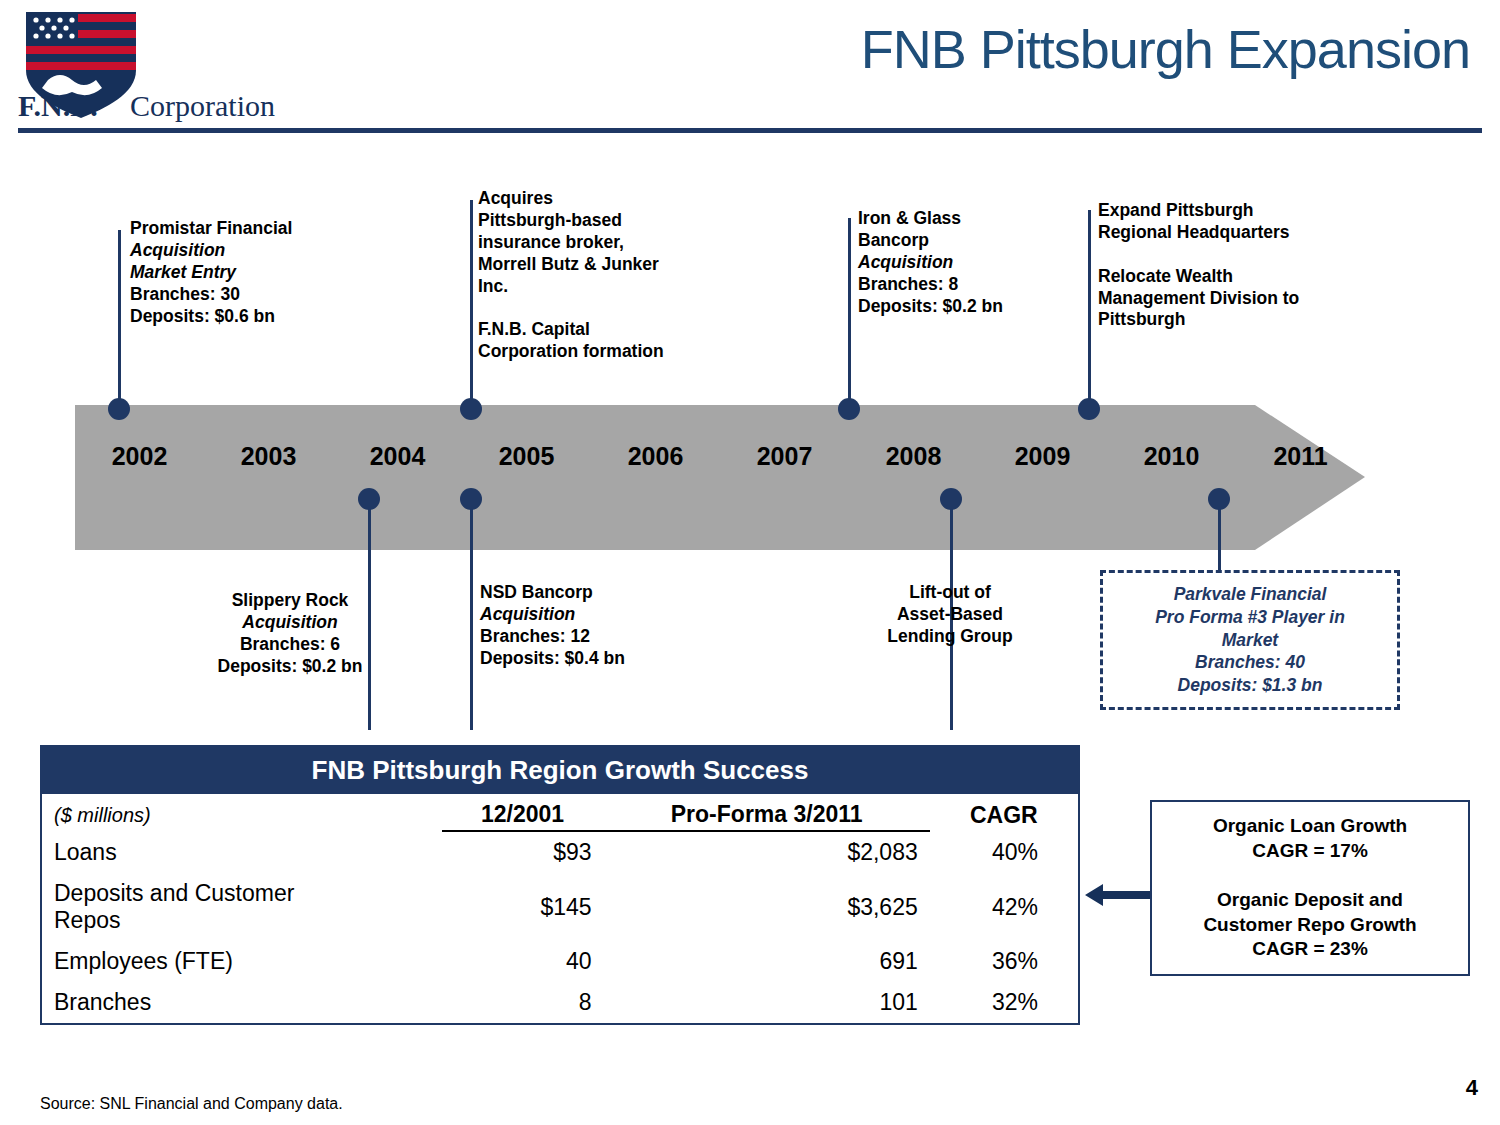F.N.B. Corporation
FNB Pittsburgh Expansion
2002200320042005 2006200720082009 20102011
Promistar Financial
Acquisition
Market Entry
Branches: 30
Deposits: $0.6 bn
Acquires
Pittsburgh-based
insurance broker,
Morrell Butz & Junker
Inc.
F.N.B. Capital
Corporation formation
Iron & Glass
Bancorp
Acquisition
Branches: 8
Deposits: $0.2 bn
Expand Pittsburgh
Regional Headquarters
Relocate Wealth
Management Division to
Pittsburgh
Slippery Rock
Acquisition
Branches: 6
Deposits: $0.2 bn
NSD Bancorp
Acquisition
Branches: 12
Deposits: $0.4 bn
Lift-out of
Asset-Based
Lending Group
Parkvale Financial
Pro Forma #3 Player in
Market
Branches: 40
Deposits: $1.3 bn
FNB Pittsburgh Region Growth Success
| ($ millions) | 12/2001 | Pro-Forma 3/2011 | CAGR |
| Loans | $93 | $2,083 | 40% |
| Deposits and Customer Repos | $145 | $3,625 | 42% |
| Employees (FTE) | 40 | 691 | 36% |
| Branches | 8 | 101 | 32% |
Organic Loan Growth
CAGR = 17%
Organic Deposit and
Customer Repo Growth
CAGR = 23%
Source: SNL Financial and Company data.
4